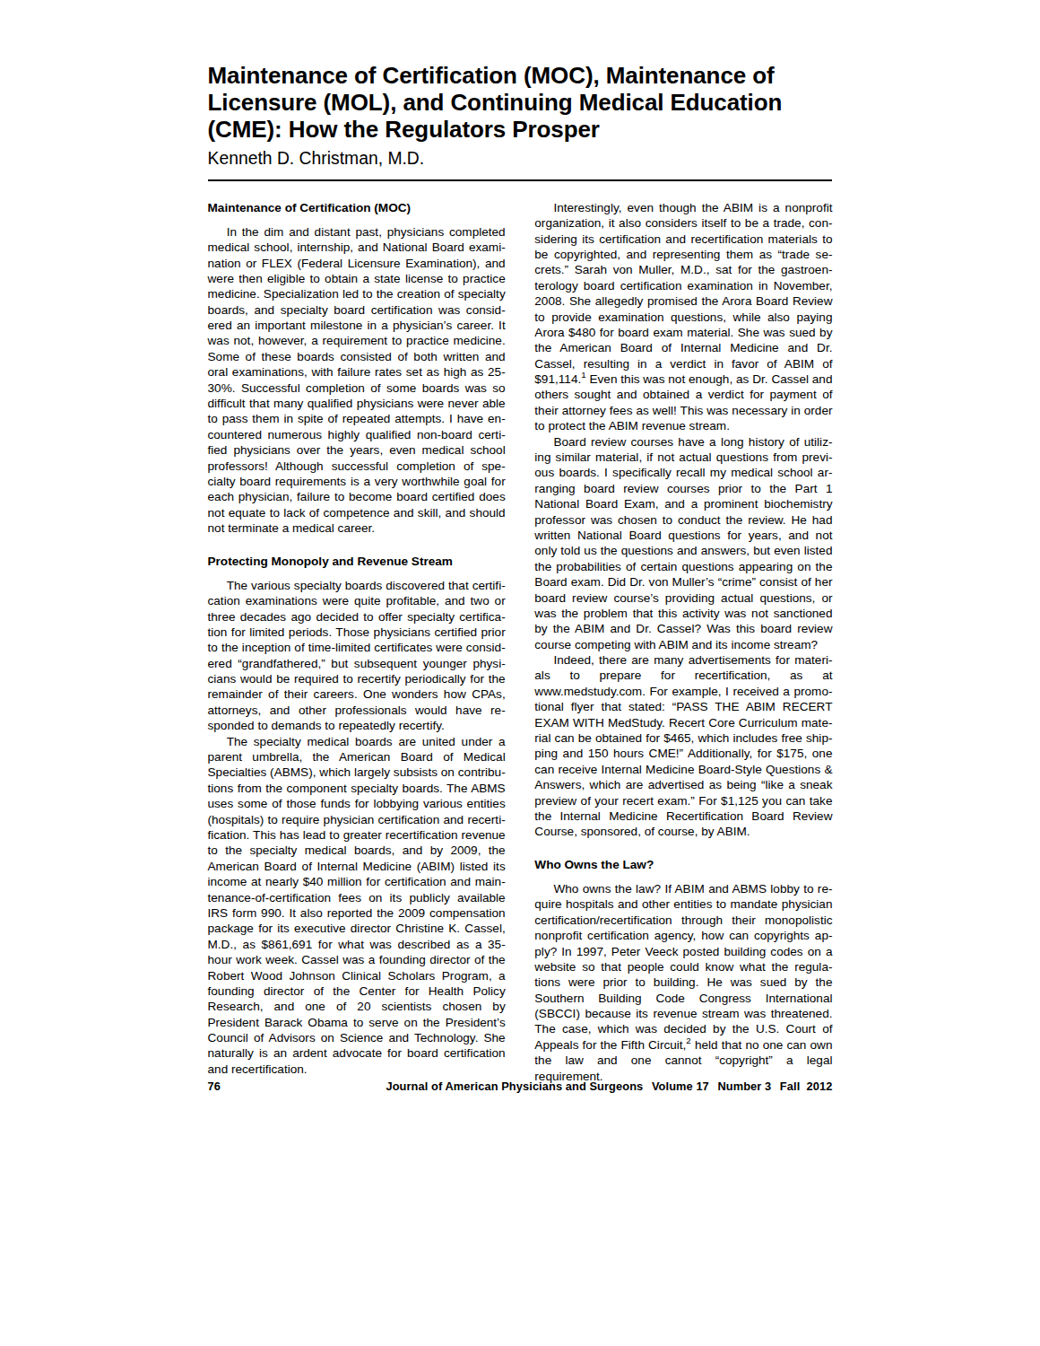Maintenance of Certification (MOC), Maintenance of Licensure (MOL), and Continuing Medical Education (CME): How the Regulators Prosper
Kenneth D. Christman, M.D.
Maintenance of Certification (MOC)
In the dim and distant past, physicians completed medical school, internship, and National Board examination or FLEX (Federal Licensure Examination), and were then eligible to obtain a state license to practice medicine. Specialization led to the creation of specialty boards, and specialty board certification was considered an important milestone in a physician’s career. It was not, however, a requirement to practice medicine. Some of these boards consisted of both written and oral examinations, with failure rates set as high as 25-30%. Successful completion of some boards was so difficult that many qualified physicians were never able to pass them in spite of repeated attempts. I have encountered numerous highly qualified non-board certified physicians over the years, even medical school professors! Although successful completion of specialty board requirements is a very worthwhile goal for each physician, failure to become board certified does not equate to lack of competence and skill, and should not terminate a medical career.
Protecting Monopoly and Revenue Stream
The various specialty boards discovered that certification examinations were quite profitable, and two or three decades ago decided to offer specialty certification for limited periods. Those physicians certified prior to the inception of time-limited certificates were considered “grandfathered,” but subsequent younger physicians would be required to recertify periodically for the remainder of their careers. One wonders how CPAs, attorneys, and other professionals would have responded to demands to repeatedly recertify.
The specialty medical boards are united under a parent umbrella, the American Board of Medical Specialties (ABMS), which largely subsists on contributions from the component specialty boards. The ABMS uses some of those funds for lobbying various entities (hospitals) to require physician certification and recertification. This has lead to greater recertification revenue to the specialty medical boards, and by 2009, the American Board of Internal Medicine (ABIM) listed its income at nearly $40 million for certification and maintenance-of-certification fees on its publicly available IRS form 990. It also reported the 2009 compensation package for its executive director Christine K. Cassel, M.D., as $861,691 for what was described as a 35-hour work week. Cassel was a founding director of the Robert Wood Johnson Clinical Scholars Program, a founding director of the Center for Health Policy Research, and one of 20 scientists chosen by President Barack Obama to serve on the President’s Council of Advisors on Science and Technology. She naturally is an ardent advocate for board certification and recertification.
Interestingly, even though the ABIM is a nonprofit organization, it also considers itself to be a trade, considering its certification and recertification materials to be copyrighted, and representing them as “trade secrets.” Sarah von Muller, M.D., sat for the gastroenterology board certification examination in November, 2008. She allegedly promised the Arora Board Review to provide examination questions, while also paying Arora $480 for board exam material. She was sued by the American Board of Internal Medicine and Dr. Cassel, resulting in a verdict in favor of ABIM of $91,114.1 Even this was not enough, as Dr. Cassel and others sought and obtained a verdict for payment of their attorney fees as well! This was necessary in order to protect the ABIM revenue stream.
Board review courses have a long history of utilizing similar material, if not actual questions from previous boards. I specifically recall my medical school arranging board review courses prior to the Part 1 National Board Exam, and a prominent biochemistry professor was chosen to conduct the review. He had written National Board questions for years, and not only told us the questions and answers, but even listed the probabilities of certain questions appearing on the Board exam. Did Dr. von Muller’s “crime” consist of her board review course’s providing actual questions, or was the problem that this activity was not sanctioned by the ABIM and Dr. Cassel? Was this board review course competing with ABIM and its income stream?
Indeed, there are many advertisements for materials to prepare for recertification, as at www.medstudy.com. For example, I received a promotional flyer that stated: “PASS THE ABIM RECERT EXAM WITH MedStudy. Recert Core Curriculum material can be obtained for $465, which includes free shipping and 150 hours CME!” Additionally, for $175, one can receive Internal Medicine Board-Style Questions & Answers, which are advertised as being “like a sneak preview of your recert exam.” For $1,125 you can take the Internal Medicine Recertification Board Review Course, sponsored, of course, by ABIM.
Who Owns the Law?
Who owns the law? If ABIM and ABMS lobby to require hospitals and other entities to mandate physician certification/recertification through their monopolistic nonprofit certification agency, how can copyrights apply? In 1997, Peter Veeck posted building codes on a website so that people could know what the regulations were prior to building. He was sued by the Southern Building Code Congress International (SBCCI) because its revenue stream was threatened. The case, which was decided by the U.S. Court of Appeals for the Fifth Circuit,2 held that no one can own the law and one cannot “copyright” a legal requirement.
76
Journal of American Physicians and Surgeons Volume 17 Number 3 Fall 2012